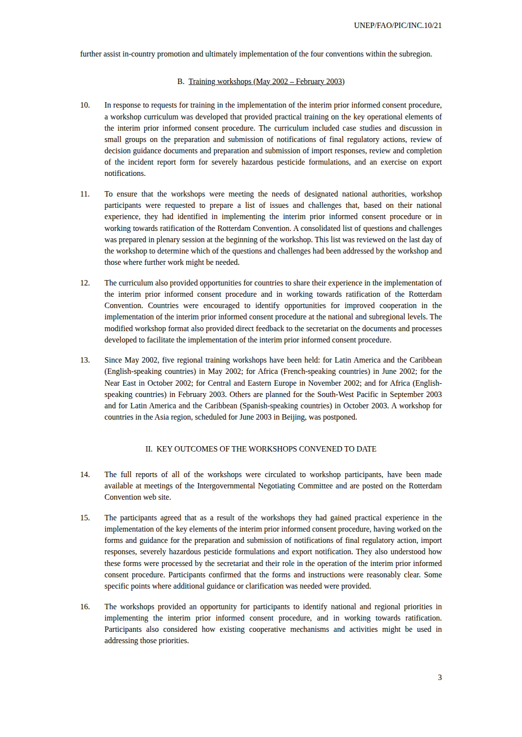UNEP/FAO/PIC/INC.10/21
further assist in-country promotion and ultimately implementation of the four conventions within the subregion.
B. Training workshops (May 2002 – February 2003)
10.
In response to requests for training in the implementation of the interim prior informed consent procedure, a workshop curriculum was developed that provided practical training on the key operational elements of the interim prior informed consent procedure. The curriculum included case studies and discussion in small groups on the preparation and submission of notifications of final regulatory actions, review of decision guidance documents and preparation and submission of import responses, review and completion of the incident report form for severely hazardous pesticide formulations, and an exercise on export notifications.
11.
To ensure that the workshops were meeting the needs of designated national authorities, workshop participants were requested to prepare a list of issues and challenges that, based on their national experience, they had identified in implementing the interim prior informed consent procedure or in working towards ratification of the Rotterdam Convention. A consolidated list of questions and challenges was prepared in plenary session at the beginning of the workshop. This list was reviewed on the last day of the workshop to determine which of the questions and challenges had been addressed by the workshop and those where further work might be needed.
12.
The curriculum also provided opportunities for countries to share their experience in the implementation of the interim prior informed consent procedure and in working towards ratification of the Rotterdam Convention. Countries were encouraged to identify opportunities for improved cooperation in the implementation of the interim prior informed consent procedure at the national and subregional levels. The modified workshop format also provided direct feedback to the secretariat on the documents and processes developed to facilitate the implementation of the interim prior informed consent procedure.
13.
Since May 2002, five regional training workshops have been held: for Latin America and the Caribbean (English-speaking countries) in May 2002; for Africa (French-speaking countries) in June 2002; for the Near East in October 2002; for Central and Eastern Europe in November 2002; and for Africa (English-speaking countries) in February 2003. Others are planned for the South-West Pacific in September 2003 and for Latin America and the Caribbean (Spanish-speaking countries) in October 2003. A workshop for countries in the Asia region, scheduled for June 2003 in Beijing, was postponed.
II. KEY OUTCOMES OF THE WORKSHOPS CONVENED TO DATE
14.
The full reports of all of the workshops were circulated to workshop participants, have been made available at meetings of the Intergovernmental Negotiating Committee and are posted on the Rotterdam Convention web site.
15.
The participants agreed that as a result of the workshops they had gained practical experience in the implementation of the key elements of the interim prior informed consent procedure, having worked on the forms and guidance for the preparation and submission of notifications of final regulatory action, import responses, severely hazardous pesticide formulations and export notification. They also understood how these forms were processed by the secretariat and their role in the operation of the interim prior informed consent procedure. Participants confirmed that the forms and instructions were reasonably clear. Some specific points where additional guidance or clarification was needed were provided.
16.
The workshops provided an opportunity for participants to identify national and regional priorities in implementing the interim prior informed consent procedure, and in working towards ratification. Participants also considered how existing cooperative mechanisms and activities might be used in addressing those priorities.
3